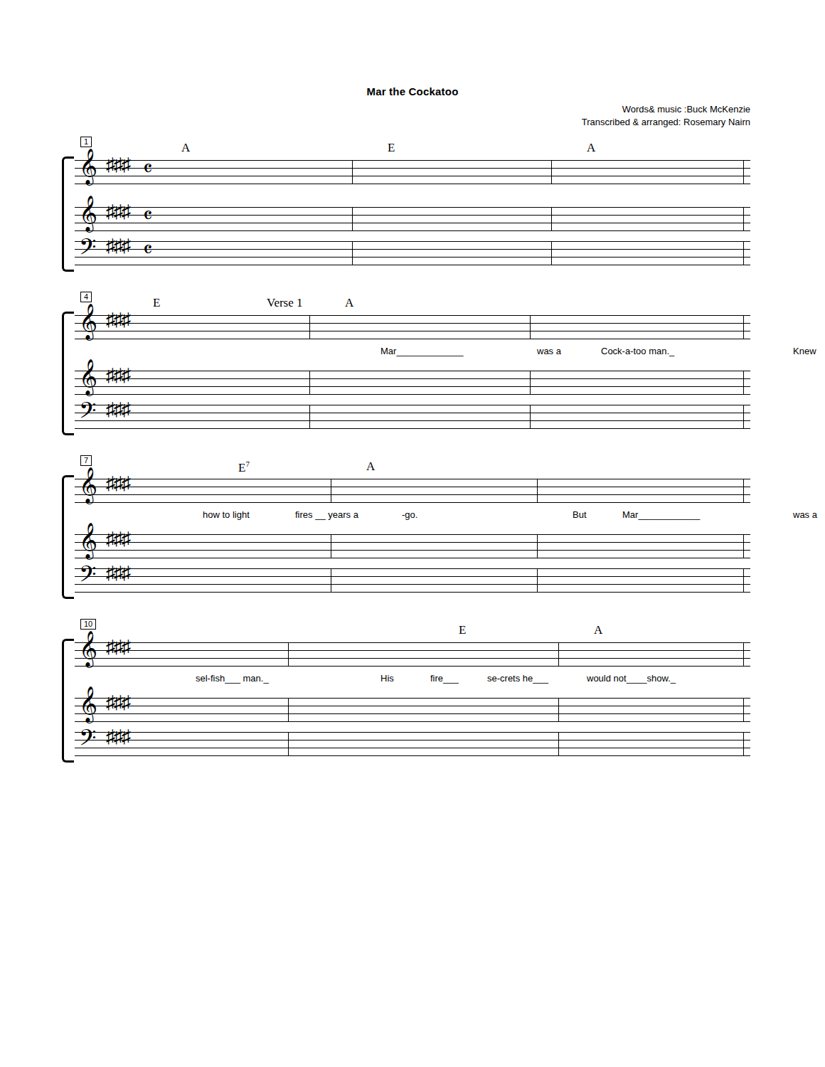Mar the Cockatoo
Words& music :Buck McKenzie
Transcribed & arranged: Rosemary Nairn
1
A E A
𝄞 ♯♯♯ 𝄴
𝄞 ♯♯♯ 𝄴
𝄢 ♯♯♯ 𝄴
4
E Verse 1 A
𝄞 ♯♯♯
Mar_____________ was a Cock‑a‑too man._ Knew
𝄞 ♯♯♯
𝄢 ♯♯♯
7
E7 A
𝄞 ♯♯♯
how to light fires __ years a ‑go. But Mar____________ was a
𝄞 ♯♯♯
𝄢 ♯♯♯
10
E A
𝄞 ♯♯♯
sel‑fish___ man._ His fire___ se‑crets he___ would not____show._
𝄞 ♯♯♯
𝄢 ♯♯♯
Transcription of visible text
Title: Mar the Cockatoo. Words & music: Buck McKenzie. Transcribed & arranged: Rosemary Nairn.
Chord symbols in order: A, E, A, E, A, E7, A, E, A.
Verse 1 lyrics: Mar was a Cock-a-too man. Knew how to light fires years ago. But Mar was a selfish man. His fire secrets he would not show.
Measure numbers shown: 1, 4, 7, 10.